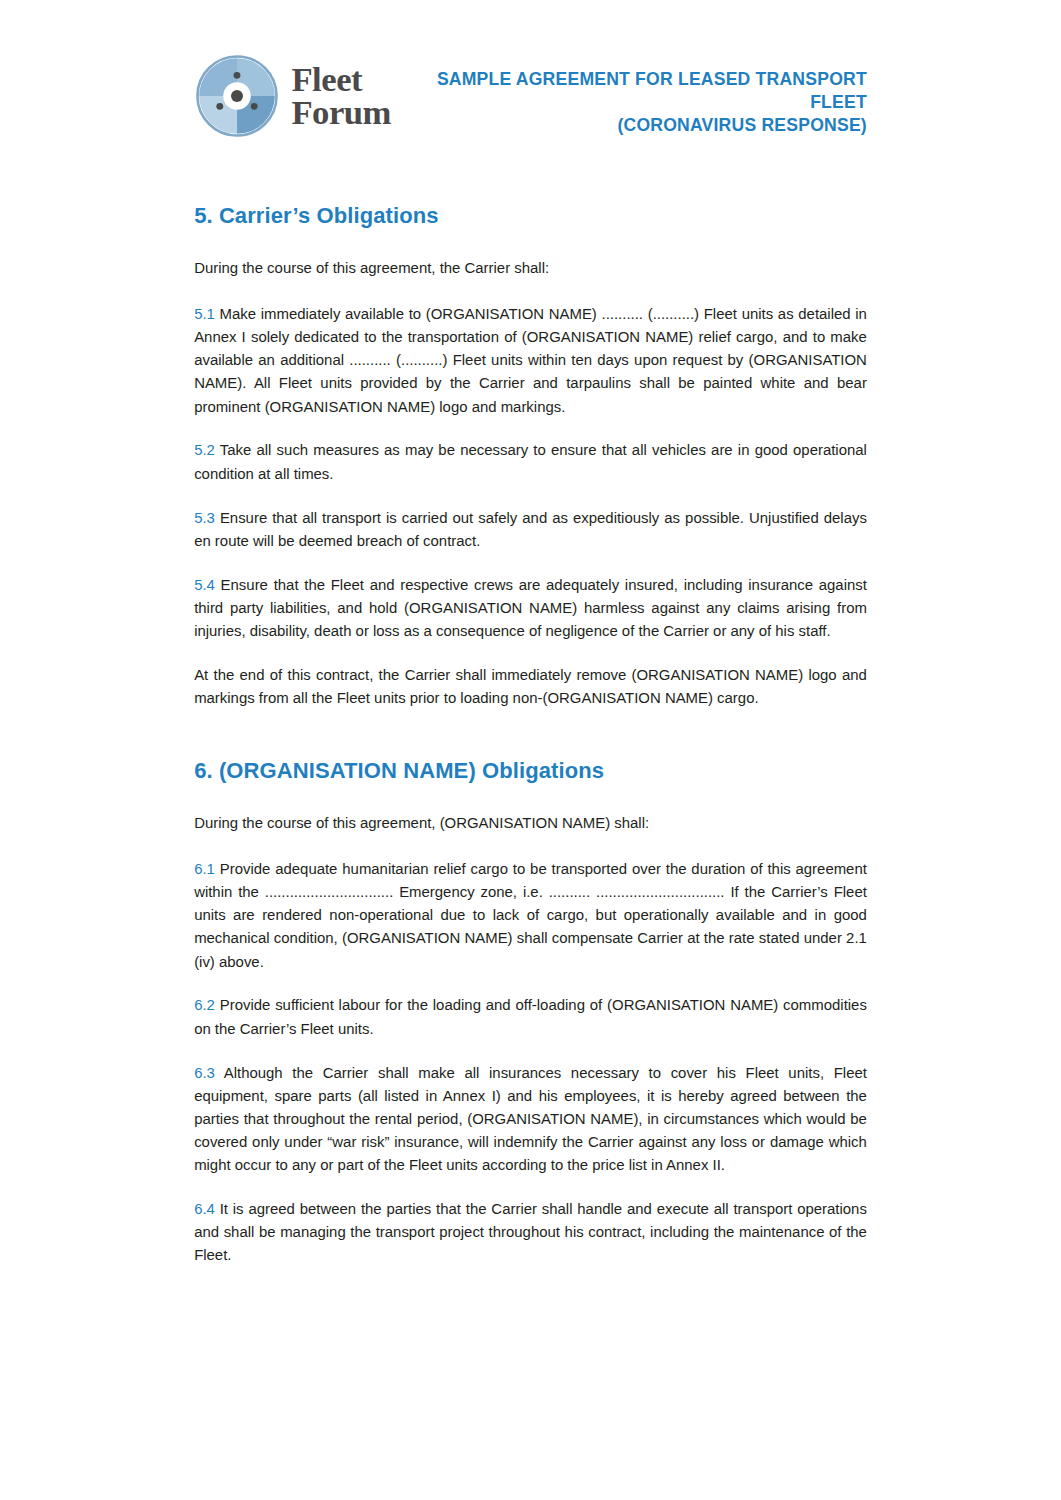Fleet Forum
Sample Agreement for Leased Transport Fleet
(Coronavirus Response)
5. Carrier’s Obligations
During the course of this agreement, the Carrier shall:
5.1 Make immediately available to (ORGANISATION NAME) .......... (..........) Fleet units as detailed in Annex I solely dedicated to the transportation of (ORGANISATION NAME) relief cargo, and to make available an additional .......... (..........) Fleet units within ten days upon request by (ORGANISATION NAME). All Fleet units provided by the Carrier and tarpaulins shall be painted white and bear prominent (ORGANISATION NAME) logo and markings.
5.2 Take all such measures as may be necessary to ensure that all vehicles are in good operational condition at all times.
5.3 Ensure that all transport is carried out safely and as expeditiously as possible. Unjustified delays en route will be deemed breach of contract.
5.4 Ensure that the Fleet and respective crews are adequately insured, including insurance against third party liabilities, and hold (ORGANISATION NAME) harmless against any claims arising from injuries, disability, death or loss as a consequence of negligence of the Carrier or any of his staff.
At the end of this contract, the Carrier shall immediately remove (ORGANISATION NAME) logo and markings from all the Fleet units prior to loading non-(ORGANISATION NAME) cargo.
6. (ORGANISATION NAME) Obligations
During the course of this agreement, (ORGANISATION NAME) shall:
6.1 Provide adequate humanitarian relief cargo to be transported over the duration of this agreement within the ............................... Emergency zone, i.e. .......... ............................... If the Carrier’s Fleet units are rendered non-operational due to lack of cargo, but operationally available and in good mechanical condition, (ORGANISATION NAME) shall compensate Carrier at the rate stated under 2.1 (iv) above.
6.2 Provide sufficient labour for the loading and off-loading of (ORGANISATION NAME) commodities on the Carrier’s Fleet units.
6.3 Although the Carrier shall make all insurances necessary to cover his Fleet units, Fleet equipment, spare parts (all listed in Annex I) and his employees, it is hereby agreed between the parties that throughout the rental period, (ORGANISATION NAME), in circumstances which would be covered only under “war risk” insurance, will indemnify the Carrier against any loss or damage which might occur to any or part of the Fleet units according to the price list in Annex II.
6.4 It is agreed between the parties that the Carrier shall handle and execute all transport operations and shall be managing the transport project throughout his contract, including the maintenance of the Fleet.